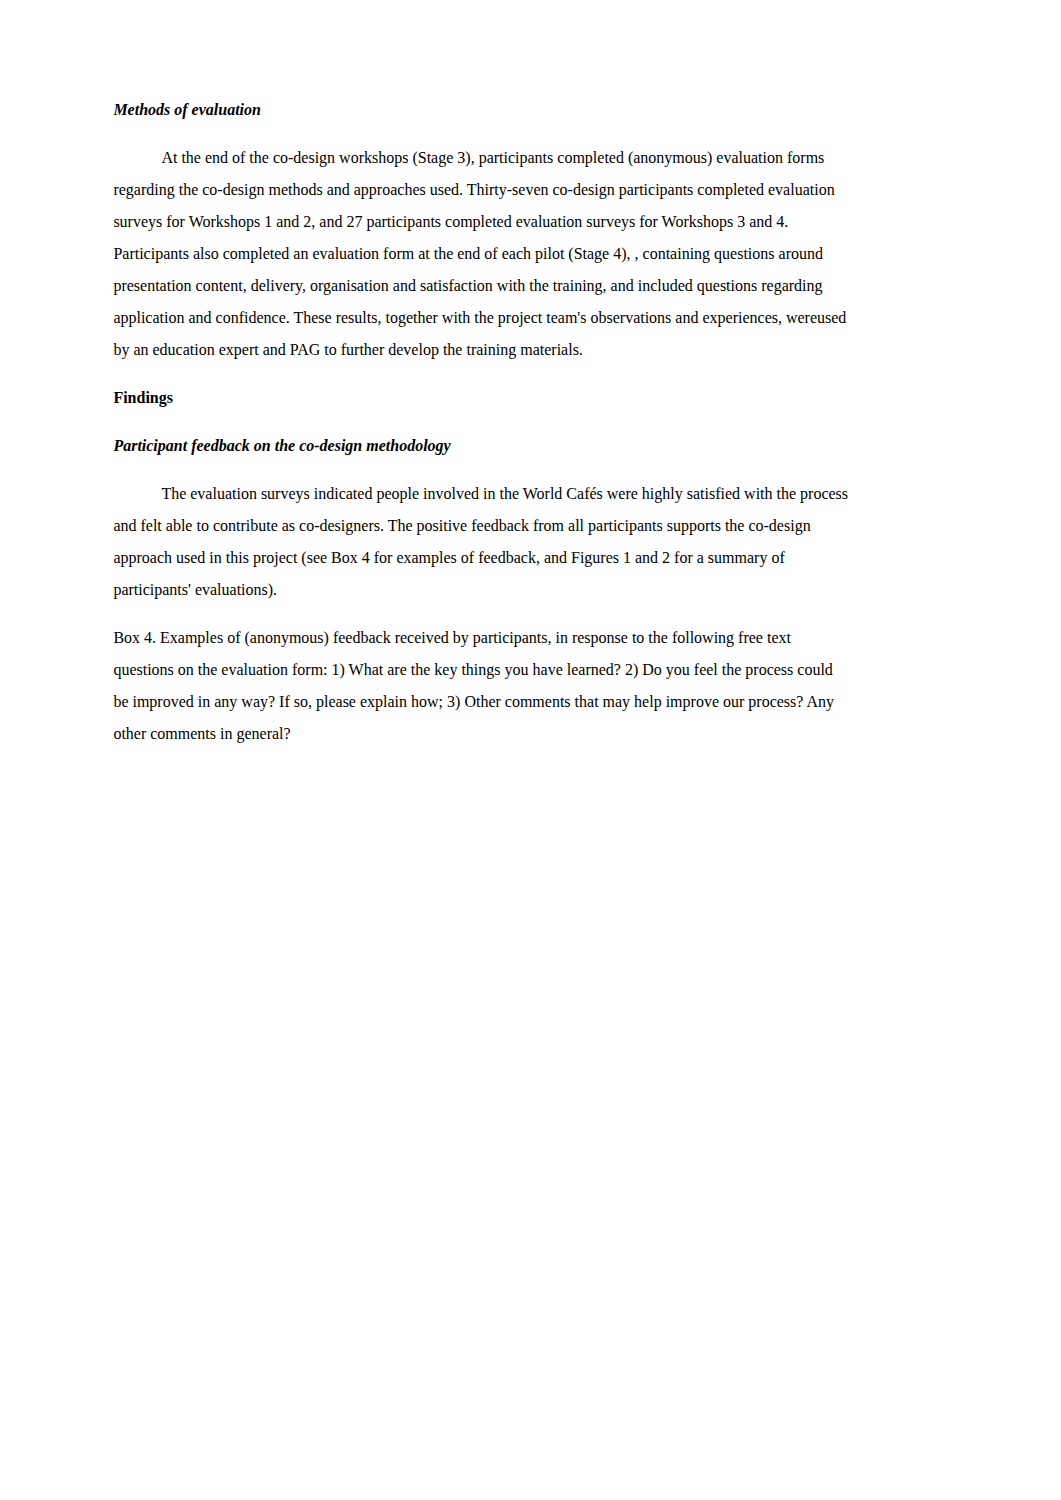Methods of evaluation
At the end of the co-design workshops (Stage 3), participants completed (anonymous) evaluation forms regarding the co-design methods and approaches used. Thirty-seven co-design participants completed evaluation surveys for Workshops 1 and 2, and 27 participants completed evaluation surveys for Workshops 3 and 4. Participants also completed an evaluation form at the end of each pilot (Stage 4), , containing questions around presentation content, delivery, organisation and satisfaction with the training, and included questions regarding application and confidence. These results, together with the project team's observations and experiences, wereused by an education expert and PAG to further develop the training materials.
Findings
Participant feedback on the co-design methodology
The evaluation surveys indicated people involved in the World Cafés were highly satisfied with the process and felt able to contribute as co-designers. The positive feedback from all participants supports the co-design approach used in this project (see Box 4 for examples of feedback, and Figures 1 and 2 for a summary of participants' evaluations).
Box 4. Examples of (anonymous) feedback received by participants, in response to the following free text questions on the evaluation form: 1) What are the key things you have learned? 2) Do you feel the process could be improved in any way? If so, please explain how; 3) Other comments that may help improve our process? Any other comments in general?